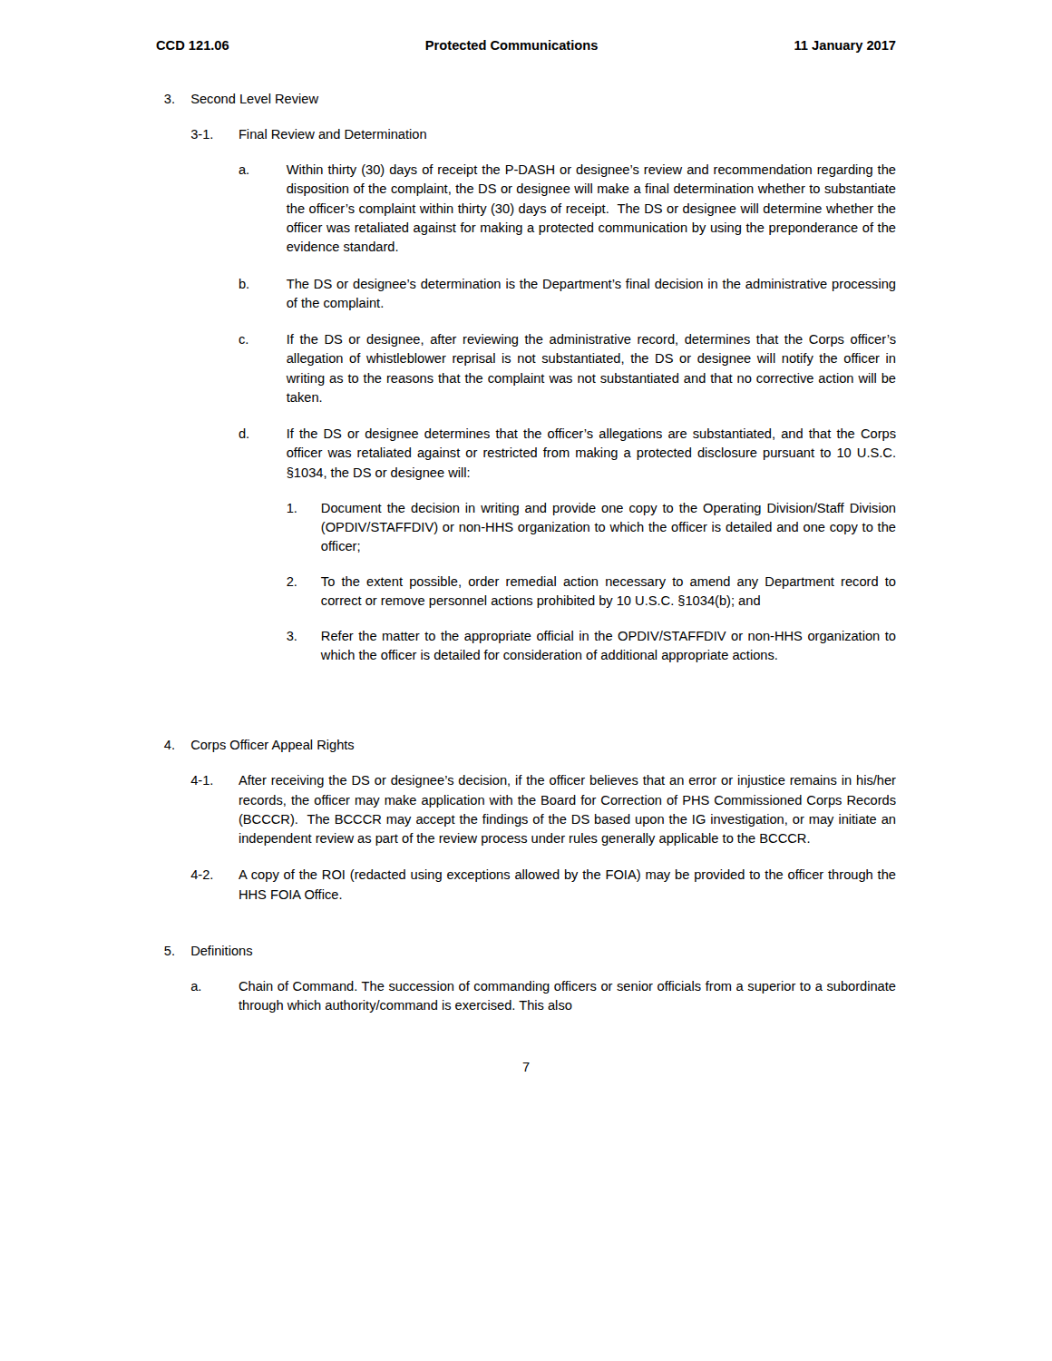CCD 121.06
Protected Communications
11 January 2017
3.
Second Level Review
3-1.
Final Review and Determination
a.
Within thirty (30) days of receipt the P-DASH or designee’s review and recommendation regarding the disposition of the complaint, the DS or designee will make a final determination whether to substantiate the officer’s complaint within thirty (30) days of receipt. The DS or designee will determine whether the officer was retaliated against for making a protected communication by using the preponderance of the evidence standard.
b.
The DS or designee’s determination is the Department’s final decision in the administrative processing of the complaint.
c.
If the DS or designee, after reviewing the administrative record, determines that the Corps officer’s allegation of whistleblower reprisal is not substantiated, the DS or designee will notify the officer in writing as to the reasons that the complaint was not substantiated and that no corrective action will be taken.
d.
If the DS or designee determines that the officer’s allegations are substantiated, and that the Corps officer was retaliated against or restricted from making a protected disclosure pursuant to 10 U.S.C. §1034, the DS or designee will:
1.
Document the decision in writing and provide one copy to the Operating Division/Staff Division (OPDIV/STAFFDIV) or non-HHS organization to which the officer is detailed and one copy to the officer;
2.
To the extent possible, order remedial action necessary to amend any Department record to correct or remove personnel actions prohibited by 10 U.S.C. §1034(b); and
3.
Refer the matter to the appropriate official in the OPDIV/STAFFDIV or non-HHS organization to which the officer is detailed for consideration of additional appropriate actions.
4.
Corps Officer Appeal Rights
4-1.
After receiving the DS or designee’s decision, if the officer believes that an error or injustice remains in his/her records, the officer may make application with the Board for Correction of PHS Commissioned Corps Records (BCCCR). The BCCCR may accept the findings of the DS based upon the IG investigation, or may initiate an independent review as part of the review process under rules generally applicable to the BCCCR.
4-2.
A copy of the ROI (redacted using exceptions allowed by the FOIA) may be provided to the officer through the HHS FOIA Office.
5.
Definitions
a.
Chain of Command. The succession of commanding officers or senior officials from a superior to a subordinate through which authority/command is exercised. This also
7